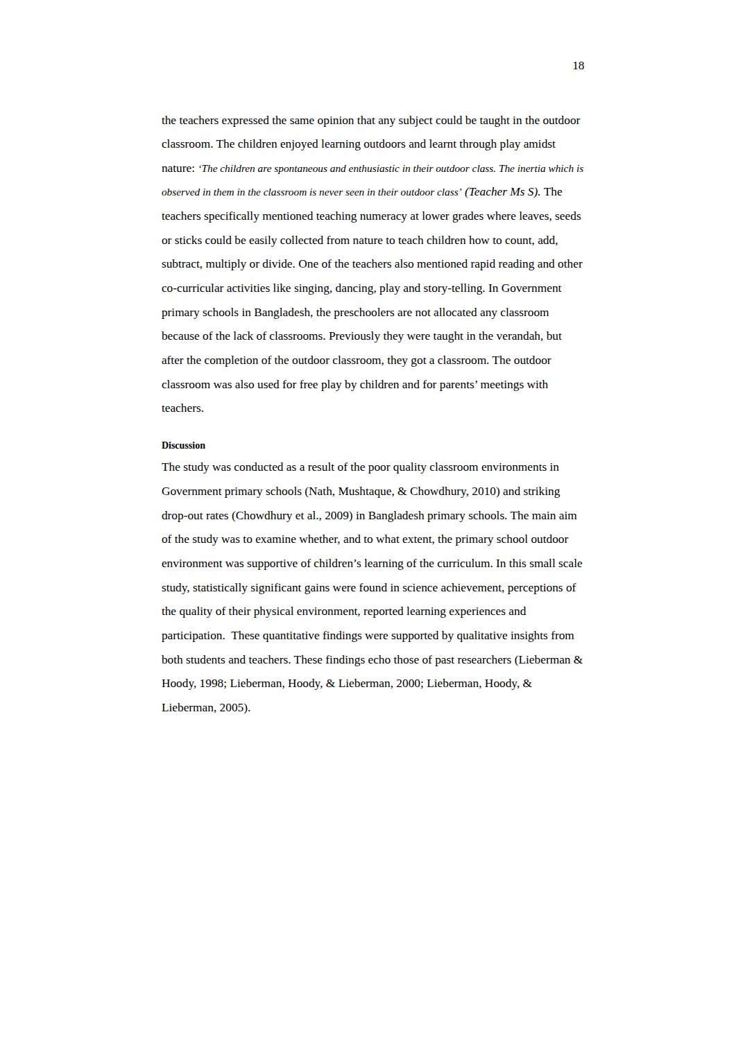18
the teachers expressed the same opinion that any subject could be taught in the outdoor classroom. The children enjoyed learning outdoors and learnt through play amidst nature: ‘The children are spontaneous and enthusiastic in their outdoor class. The inertia which is observed in them in the classroom is never seen in their outdoor class’ (Teacher Ms S). The teachers specifically mentioned teaching numeracy at lower grades where leaves, seeds or sticks could be easily collected from nature to teach children how to count, add, subtract, multiply or divide. One of the teachers also mentioned rapid reading and other co-curricular activities like singing, dancing, play and story-telling. In Government primary schools in Bangladesh, the preschoolers are not allocated any classroom because of the lack of classrooms. Previously they were taught in the verandah, but after the completion of the outdoor classroom, they got a classroom. The outdoor classroom was also used for free play by children and for parents’ meetings with teachers.
Discussion
The study was conducted as a result of the poor quality classroom environments in Government primary schools (Nath, Mushtaque, & Chowdhury, 2010) and striking drop-out rates (Chowdhury et al., 2009) in Bangladesh primary schools. The main aim of the study was to examine whether, and to what extent, the primary school outdoor environment was supportive of children’s learning of the curriculum. In this small scale study, statistically significant gains were found in science achievement, perceptions of the quality of their physical environment, reported learning experiences and participation. These quantitative findings were supported by qualitative insights from both students and teachers. These findings echo those of past researchers (Lieberman & Hoody, 1998; Lieberman, Hoody, & Lieberman, 2000; Lieberman, Hoody, & Lieberman, 2005).